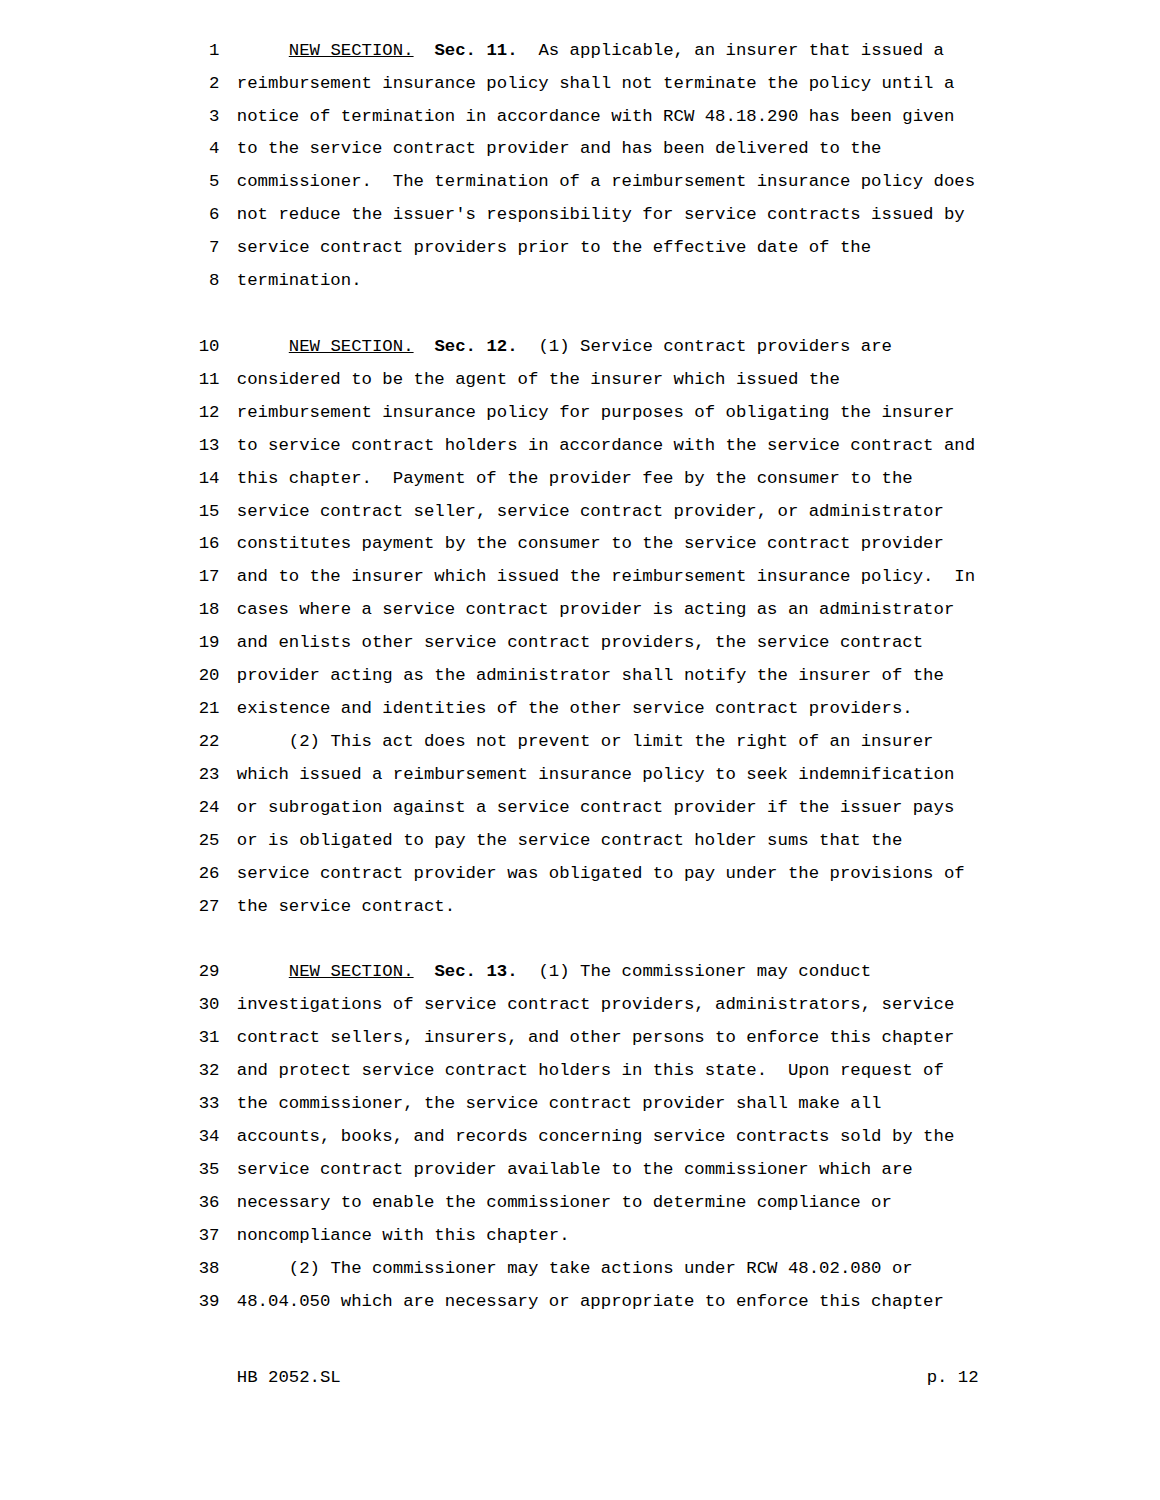NEW SECTION. Sec. 11. As applicable, an insurer that issued a
reimbursement insurance policy shall not terminate the policy until a
notice of termination in accordance with RCW 48.18.290 has been given
to the service contract provider and has been delivered to the
commissioner. The termination of a reimbursement insurance policy does
not reduce the issuer's responsibility for service contracts issued by
service contract providers prior to the effective date of the
termination.
NEW SECTION. Sec. 12. (1) Service contract providers are
considered to be the agent of the insurer which issued the
reimbursement insurance policy for purposes of obligating the insurer
to service contract holders in accordance with the service contract and
this chapter. Payment of the provider fee by the consumer to the
service contract seller, service contract provider, or administrator
constitutes payment by the consumer to the service contract provider
and to the insurer which issued the reimbursement insurance policy. In
cases where a service contract provider is acting as an administrator
and enlists other service contract providers, the service contract
provider acting as the administrator shall notify the insurer of the
existence and identities of the other service contract providers.
(2) This act does not prevent or limit the right of an insurer
which issued a reimbursement insurance policy to seek indemnification
or subrogation against a service contract provider if the issuer pays
or is obligated to pay the service contract holder sums that the
service contract provider was obligated to pay under the provisions of
the service contract.
NEW SECTION. Sec. 13. (1) The commissioner may conduct
investigations of service contract providers, administrators, service
contract sellers, insurers, and other persons to enforce this chapter
and protect service contract holders in this state. Upon request of
the commissioner, the service contract provider shall make all
accounts, books, and records concerning service contracts sold by the
service contract provider available to the commissioner which are
necessary to enable the commissioner to determine compliance or
noncompliance with this chapter.
(2) The commissioner may take actions under RCW 48.02.080 or
48.04.050 which are necessary or appropriate to enforce this chapter
HB 2052.SL p. 12